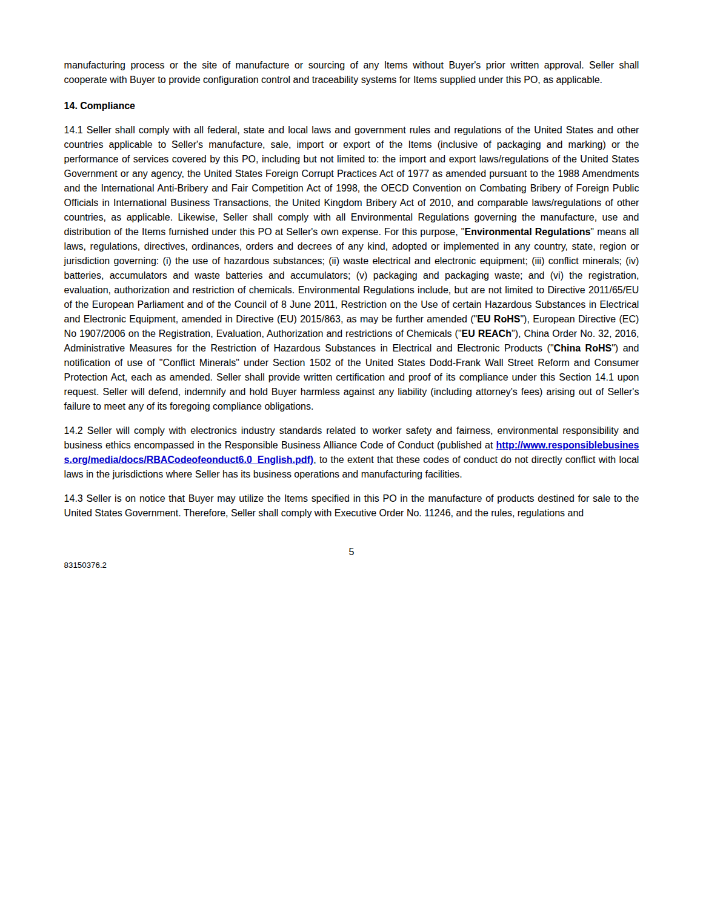manufacturing process or the site of manufacture or sourcing of any Items without Buyer's prior written approval. Seller shall cooperate with Buyer to provide configuration control and traceability systems for Items supplied under this PO, as applicable.
14. Compliance
14.1 Seller shall comply with all federal, state and local laws and government rules and regulations of the United States and other countries applicable to Seller's manufacture, sale, import or export of the Items (inclusive of packaging and marking) or the performance of services covered by this PO, including but not limited to: the import and export laws/regulations of the United States Government or any agency, the United States Foreign Corrupt Practices Act of 1977 as amended pursuant to the 1988 Amendments and the International Anti-Bribery and Fair Competition Act of 1998, the OECD Convention on Combating Bribery of Foreign Public Officials in International Business Transactions, the United Kingdom Bribery Act of 2010, and comparable laws/regulations of other countries, as applicable. Likewise, Seller shall comply with all Environmental Regulations governing the manufacture, use and distribution of the Items furnished under this PO at Seller's own expense. For this purpose, "Environmental Regulations" means all laws, regulations, directives, ordinances, orders and decrees of any kind, adopted or implemented in any country, state, region or jurisdiction governing: (i) the use of hazardous substances; (ii) waste electrical and electronic equipment; (iii) conflict minerals; (iv) batteries, accumulators and waste batteries and accumulators; (v) packaging and packaging waste; and (vi) the registration, evaluation, authorization and restriction of chemicals. Environmental Regulations include, but are not limited to Directive 2011/65/EU of the European Parliament and of the Council of 8 June 2011, Restriction on the Use of certain Hazardous Substances in Electrical and Electronic Equipment, amended in Directive (EU) 2015/863, as may be further amended ("EU RoHS"), European Directive (EC) No 1907/2006 on the Registration, Evaluation, Authorization and restrictions of Chemicals ("EU REACh"), China Order No. 32, 2016, Administrative Measures for the Restriction of Hazardous Substances in Electrical and Electronic Products ("China RoHS") and notification of use of "Conflict Minerals" under Section 1502 of the United States Dodd-Frank Wall Street Reform and Consumer Protection Act, each as amended. Seller shall provide written certification and proof of its compliance under this Section 14.1 upon request. Seller will defend, indemnify and hold Buyer harmless against any liability (including attorney's fees) arising out of Seller's failure to meet any of its foregoing compliance obligations.
14.2 Seller will comply with electronics industry standards related to worker safety and fairness, environmental responsibility and business ethics encompassed in the Responsible Business Alliance Code of Conduct (published at http://www.responsiblebusiness.org/media/docs/RBACodeofeonduct6.0_English.pdf), to the extent that these codes of conduct do not directly conflict with local laws in the jurisdictions where Seller has its business operations and manufacturing facilities.
14.3 Seller is on notice that Buyer may utilize the Items specified in this PO in the manufacture of products destined for sale to the United States Government. Therefore, Seller shall comply with Executive Order No. 11246, and the rules, regulations and
5
83150376.2